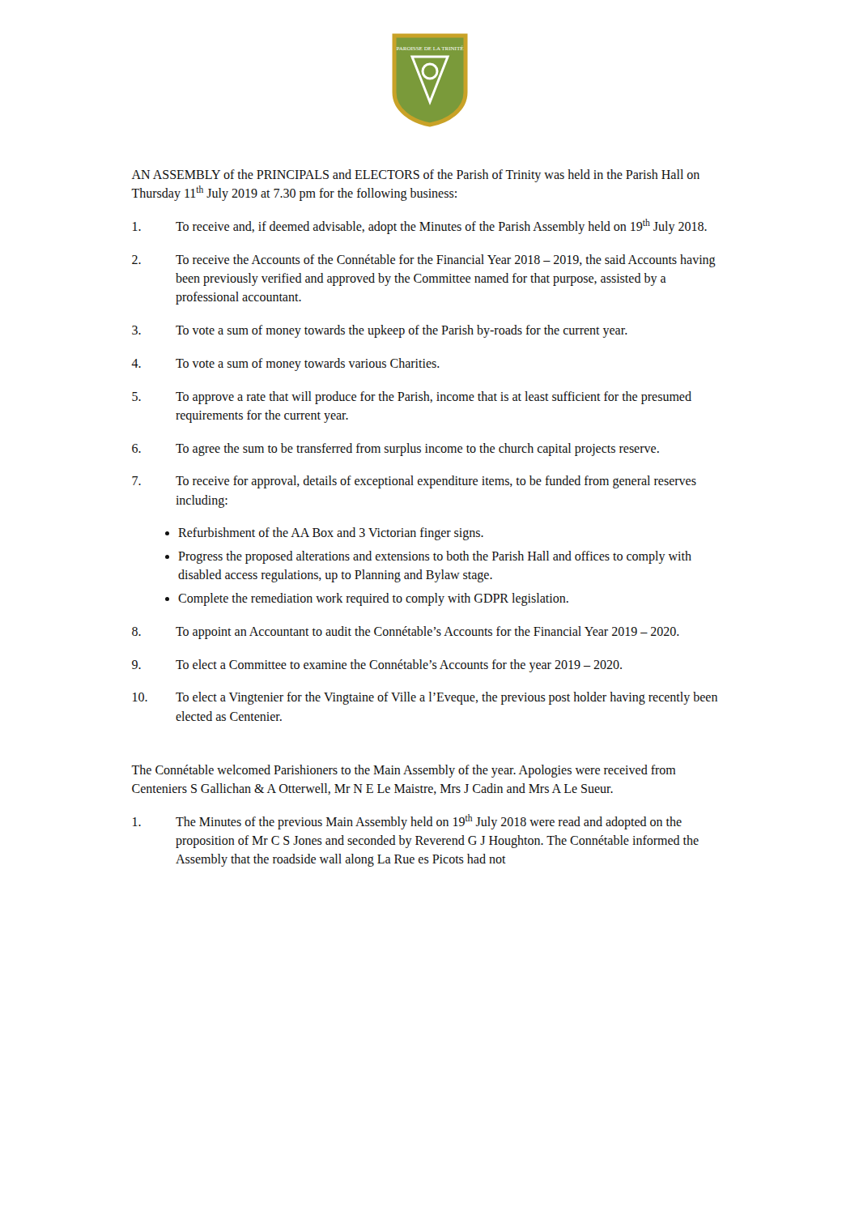PAROISSE DE LA TRINITÉ
AN ASSEMBLY of the PRINCIPALS and ELECTORS of the Parish of Trinity was held in the Parish Hall on Thursday 11th July 2019 at 7.30 pm for the following business:
1.
To receive and, if deemed advisable, adopt the Minutes of the Parish Assembly held on 19th July 2018.
2.
To receive the Accounts of the Connétable for the Financial Year 2018 – 2019, the said Accounts having been previously verified and approved by the Committee named for that purpose, assisted by a professional accountant.
3.
To vote a sum of money towards the upkeep of the Parish by-roads for the current year.
4.
To vote a sum of money towards various Charities.
5.
To approve a rate that will produce for the Parish, income that is at least sufficient for the presumed requirements for the current year.
6.
To agree the sum to be transferred from surplus income to the church capital projects reserve.
7.
To receive for approval, details of exceptional expenditure items, to be funded from general reserves including:
Refurbishment of the AA Box and 3 Victorian finger signs.
Progress the proposed alterations and extensions to both the Parish Hall and offices to comply with disabled access regulations, up to Planning and Bylaw stage.
Complete the remediation work required to comply with GDPR legislation.
8.
To appoint an Accountant to audit the Connétable’s Accounts for the Financial Year 2019 – 2020.
9.
To elect a Committee to examine the Connétable’s Accounts for the year 2019 – 2020.
10.
To elect a Vingtenier for the Vingtaine of Ville a l’Eveque, the previous post holder having recently been elected as Centenier.
The Connétable welcomed Parishioners to the Main Assembly of the year. Apologies were received from Centeniers S Gallichan & A Otterwell, Mr N E Le Maistre, Mrs J Cadin and Mrs A Le Sueur.
1.
The Minutes of the previous Main Assembly held on 19th July 2018 were read and adopted on the proposition of Mr C S Jones and seconded by Reverend G J Houghton. The Connétable informed the Assembly that the roadside wall along La Rue es Picots had not